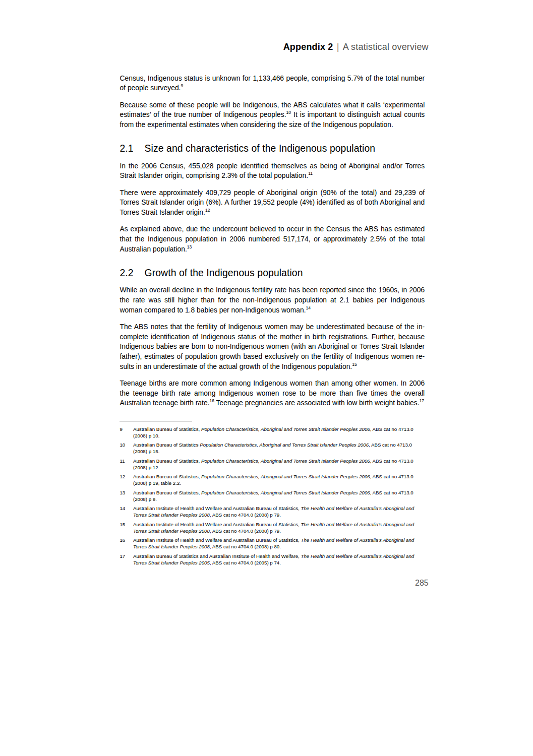Appendix 2 | A statistical overview
Census, Indigenous status is unknown for 1,133,466 people, comprising 5.7% of the total number of people surveyed.9
Because some of these people will be Indigenous, the ABS calculates what it calls ‘experimental estimates’ of the true number of Indigenous peoples.10 It is important to distinguish actual counts from the experimental estimates when considering the size of the Indigenous population.
2.1 Size and characteristics of the Indigenous population
In the 2006 Census, 455,028 people identified themselves as being of Aboriginal and/or Torres Strait Islander origin, comprising 2.3% of the total population.11
There were approximately 409,729 people of Aboriginal origin (90% of the total) and 29,239 of Torres Strait Islander origin (6%). A further 19,552 people (4%) identified as of both Aboriginal and Torres Strait Islander origin.12
As explained above, due the undercount believed to occur in the Census the ABS has estimated that the Indigenous population in 2006 numbered 517,174, or approximately 2.5% of the total Australian population.13
2.2 Growth of the Indigenous population
While an overall decline in the Indigenous fertility rate has been reported since the 1960s, in 2006 the rate was still higher than for the non-Indigenous population at 2.1 babies per Indigenous woman compared to 1.8 babies per non-Indigenous woman.14
The ABS notes that the fertility of Indigenous women may be underestimated because of the incomplete identification of Indigenous status of the mother in birth registrations. Further, because Indigenous babies are born to non-Indigenous women (with an Aboriginal or Torres Strait Islander father), estimates of population growth based exclusively on the fertility of Indigenous women results in an underestimate of the actual growth of the Indigenous population.15
Teenage births are more common among Indigenous women than among other women. In 2006 the teenage birth rate among Indigenous women rose to be more than five times the overall Australian teenage birth rate.16 Teenage pregnancies are associated with low birth weight babies.17
9
Australian Bureau of Statistics, Population Characteristics, Aboriginal and Torres Strait Islander Peoples 2006, ABS cat no 4713.0 (2008) p 10.
10
Australian Bureau of Statistics Population Characteristics, Aboriginal and Torres Strait Islander Peoples 2006, ABS cat no 4713.0 (2008) p 15.
11
Australian Bureau of Statistics, Population Characteristics, Aboriginal and Torres Strait Islander Peoples 2006, ABS cat no 4713.0 (2008) p 12.
12
Australian Bureau of Statistics, Population Characteristics, Aboriginal and Torres Strait Islander Peoples 2006, ABS cat no 4713.0 (2008) p 19, table 2.2.
13
Australian Bureau of Statistics, Population Characteristics, Aboriginal and Torres Strait Islander Peoples 2006, ABS cat no 4713.0 (2008) p 9.
14
Australian Institute of Health and Welfare and Australian Bureau of Statistics, The Health and Welfare of Australia’s Aboriginal and Torres Strait Islander Peoples 2008, ABS cat no 4704.0 (2008) p 79.
15
Australian Institute of Health and Welfare and Australian Bureau of Statistics, The Health and Welfare of Australia’s Aboriginal and Torres Strait Islander Peoples 2008, ABS cat no 4704.0 (2008) p 79.
16
Australian Institute of Health and Welfare and Australian Bureau of Statistics, The Health and Welfare of Australia’s Aboriginal and Torres Strait Islander Peoples 2008, ABS cat no 4704.0 (2008) p 80.
17
Australian Bureau of Statistics and Australian Institute of Health and Welfare, The Health and Welfare of Australia’s Aboriginal and Torres Strait Islander Peoples 2005, ABS cat no 4704.0 (2005) p 74.
285